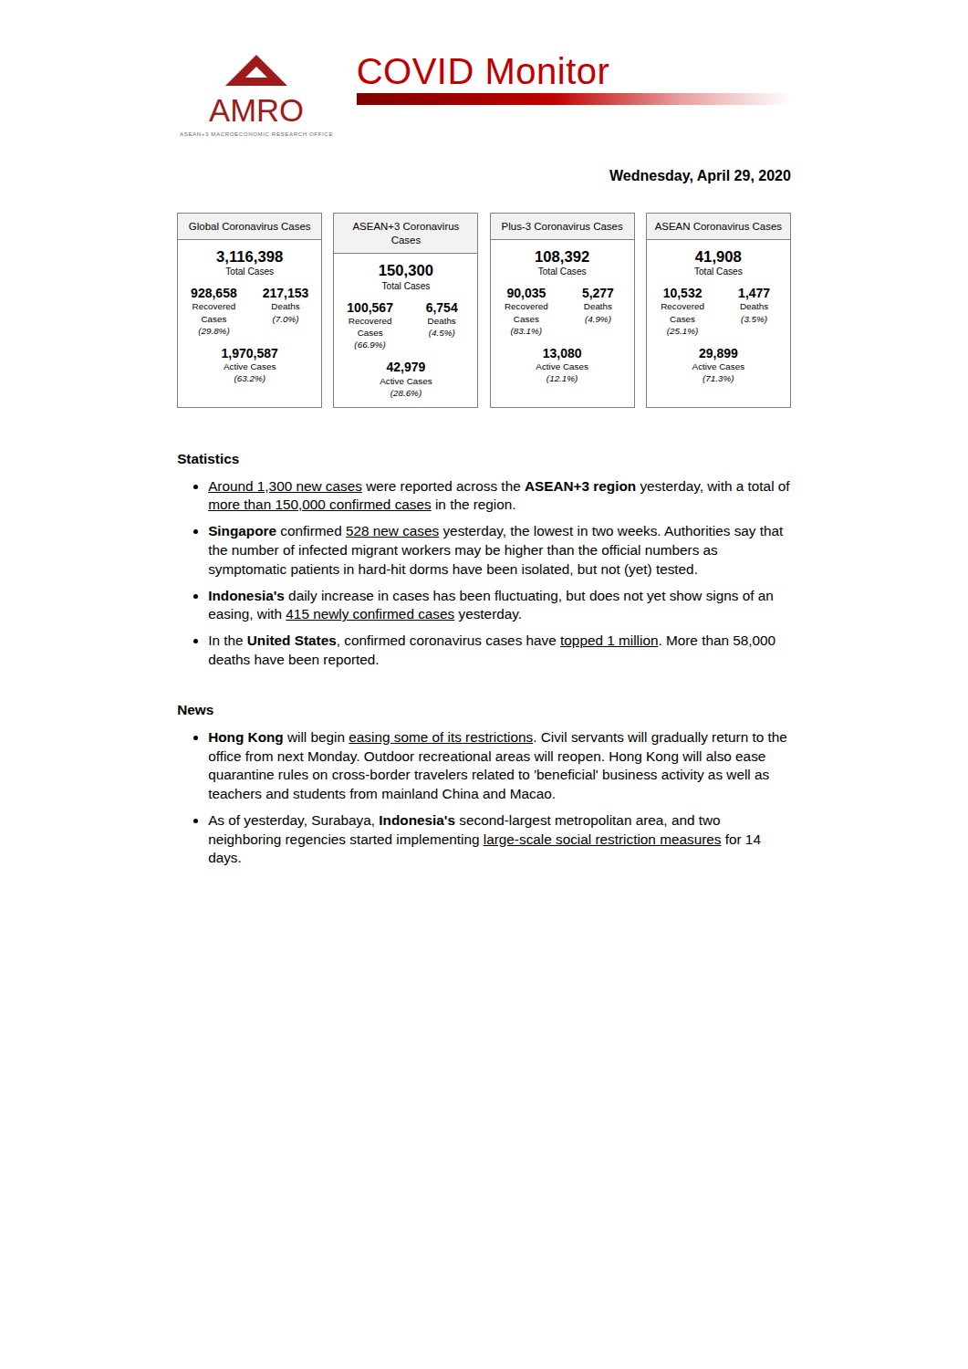AMRO
ASEAN+3 Macroeconomic Research Office
COVID Monitor
Wednesday, April 29, 2020
Global Coronavirus Cases
3,116,398
Total Cases
| 928,658 Recovered Cases (29.8%) | 217,153 Deaths (7.0%) |
1,970,587
Active Cases
(63.2%)
ASEAN+3 Coronavirus Cases
150,300
Total Cases
| 100,567 Recovered Cases (66.9%) | 6,754 Deaths (4.5%) |
42,979
Active Cases
(28.6%)
Plus-3 Coronavirus Cases
108,392
Total Cases
| 90,035 Recovered Cases (83.1%) | 5,277 Deaths (4.9%) |
13,080
Active Cases
(12.1%)
ASEAN Coronavirus Cases
41,908
Total Cases
| 10,532 Recovered Cases (25.1%) | 1,477 Deaths (3.5%) |
29,899
Active Cases
(71.3%)
Statistics
Around 1,300 new cases were reported across the ASEAN+3 region yesterday, with a total of more than 150,000 confirmed cases in the region.
Singapore confirmed 528 new cases yesterday, the lowest in two weeks. Authorities say that the number of infected migrant workers may be higher than the official numbers as symptomatic patients in hard-hit dorms have been isolated, but not (yet) tested.
Indonesia's daily increase in cases has been fluctuating, but does not yet show signs of an easing, with 415 newly confirmed cases yesterday.
In the United States, confirmed coronavirus cases have topped 1 million. More than 58,000 deaths have been reported.
News
Hong Kong will begin easing some of its restrictions. Civil servants will gradually return to the office from next Monday. Outdoor recreational areas will reopen. Hong Kong will also ease quarantine rules on cross-border travelers related to 'beneficial' business activity as well as teachers and students from mainland China and Macao.
As of yesterday, Surabaya, Indonesia's second-largest metropolitan area, and two neighboring regencies started implementing large-scale social restriction measures for 14 days.